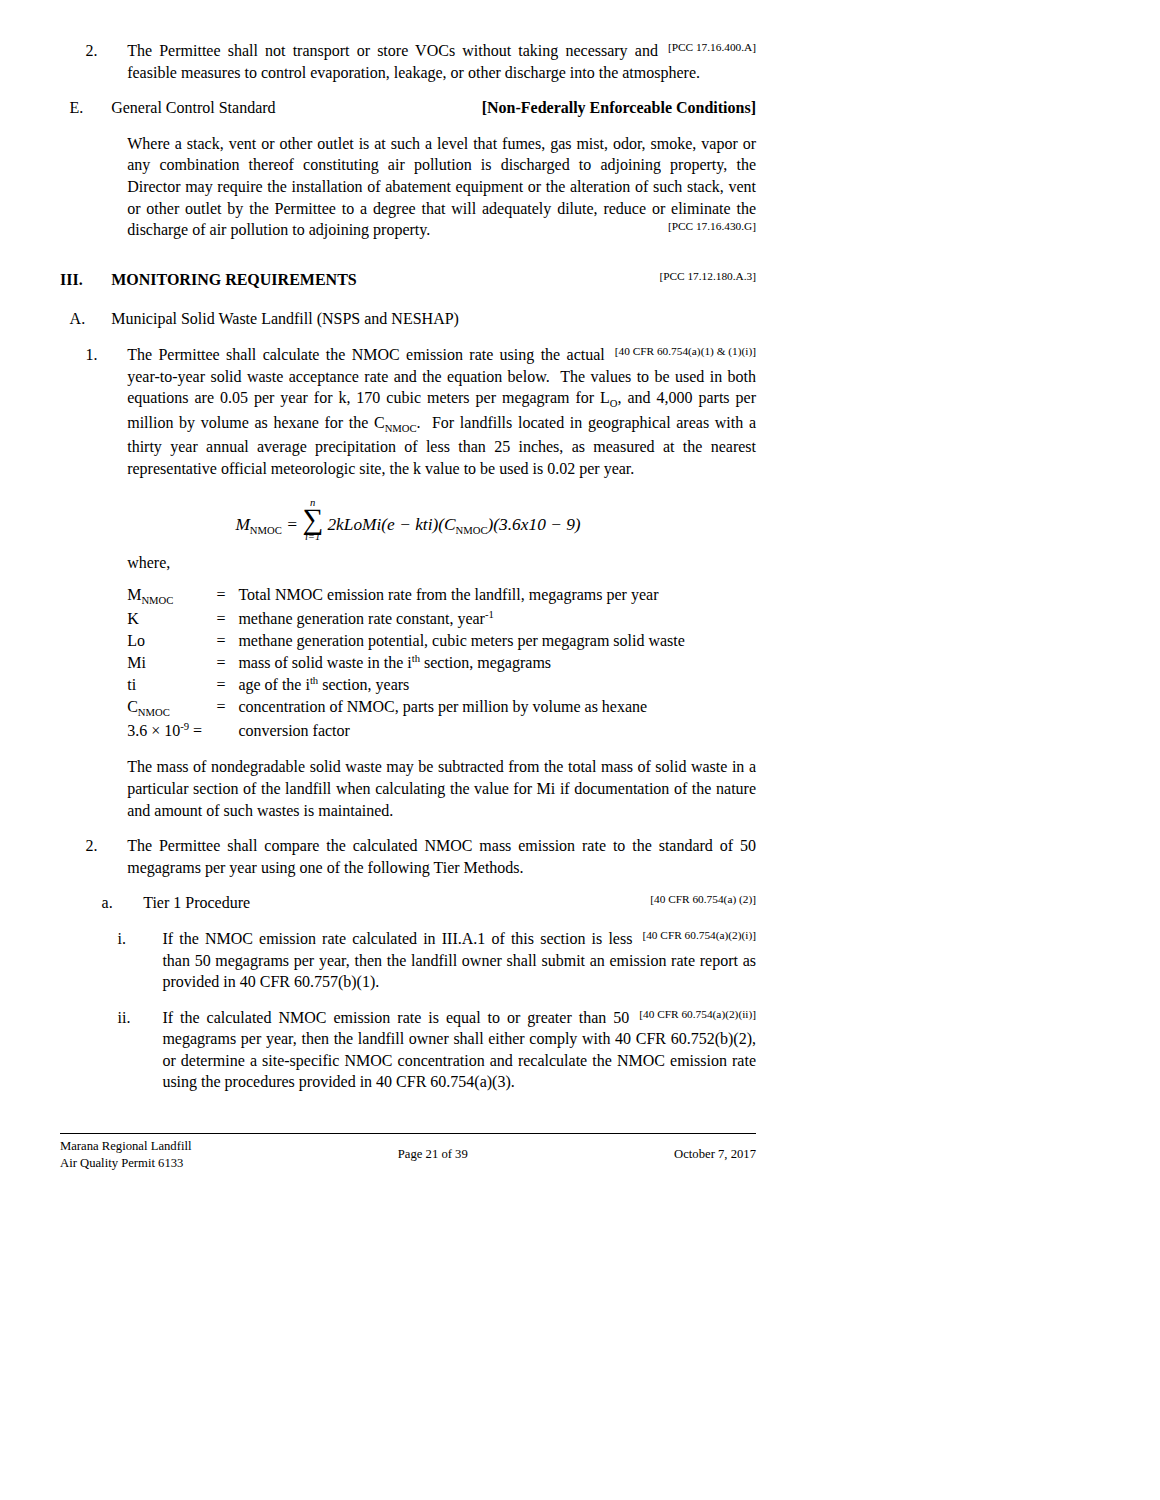2.
[PCC 17.16.400.A] The Permittee shall not transport or store VOCs without taking necessary and feasible measures to control evaporation, leakage, or other discharge into the atmosphere.
E.
[Non-Federally Enforceable Conditions] General Control Standard
Where a stack, vent or other outlet is at such a level that fumes, gas mist, odor, smoke, vapor or any combination thereof constituting air pollution is discharged to adjoining property, the Director may require the installation of abatement equipment or the alteration of such stack, vent or other outlet by the Permittee to a degree that will adequately dilute, reduce or eliminate the discharge of air pollution to adjoining property. [PCC 17.16.430.G]
III. MONITORING REQUIREMENTS [PCC 17.12.180.A.3]
A.
Municipal Solid Waste Landfill (NSPS and NESHAP)
1.
[40 CFR 60.754(a)(1) & (1)(i)] The Permittee shall calculate the NMOC emission rate using the actual year-to-year solid waste acceptance rate and the equation below. The values to be used in both equations are 0.05 per year for k, 170 cubic meters per megagram for LO, and 4,000 parts per million by volume as hexane for the CNMOC. For landfills located in geographical areas with a thirty year annual average precipitation of less than 25 inches, as measured at the nearest representative official meteorologic site, the k value to be used is 0.02 per year.
MNMOC = n∑i=1 2kLoMi(e − kti)(CNMOC)(3.6x10 − 9)
where,
| M NMOC | = | Total NMOC emission rate from the landfill, megagrams per year |
| K | = | methane generation rate constant, year -1 |
| Lo | = | methane generation potential, cubic meters per megagram solid waste |
| Mi | = | mass of solid waste in the i th section, megagrams |
| ti | = | age of the i th section, years |
| C NMOC | = | concentration of NMOC, parts per million by volume as hexane |
| 3.6 × 10 -9 = | conversion factor |
The mass of nondegradable solid waste may be subtracted from the total mass of solid waste in a particular section of the landfill when calculating the value for Mi if documentation of the nature and amount of such wastes is maintained.
2.
The Permittee shall compare the calculated NMOC mass emission rate to the standard of 50 megagrams per year using one of the following Tier Methods.
a.
[40 CFR 60.754(a) (2)] Tier 1 Procedure
i.
[40 CFR 60.754(a)(2)(i)] If the NMOC emission rate calculated in III.A.1 of this section is less than 50 megagrams per year, then the landfill owner shall submit an emission rate report as provided in 40 CFR 60.757(b)(1).
ii.
[40 CFR 60.754(a)(2)(ii)] If the calculated NMOC emission rate is equal to or greater than 50 megagrams per year, then the landfill owner shall either comply with 40 CFR 60.752(b)(2), or determine a site-specific NMOC concentration and recalculate the NMOC emission rate using the procedures provided in 40 CFR 60.754(a)(3).
Marana Regional Landfill
Air Quality Permit 6133
Page 21 of 39
October 7, 2017